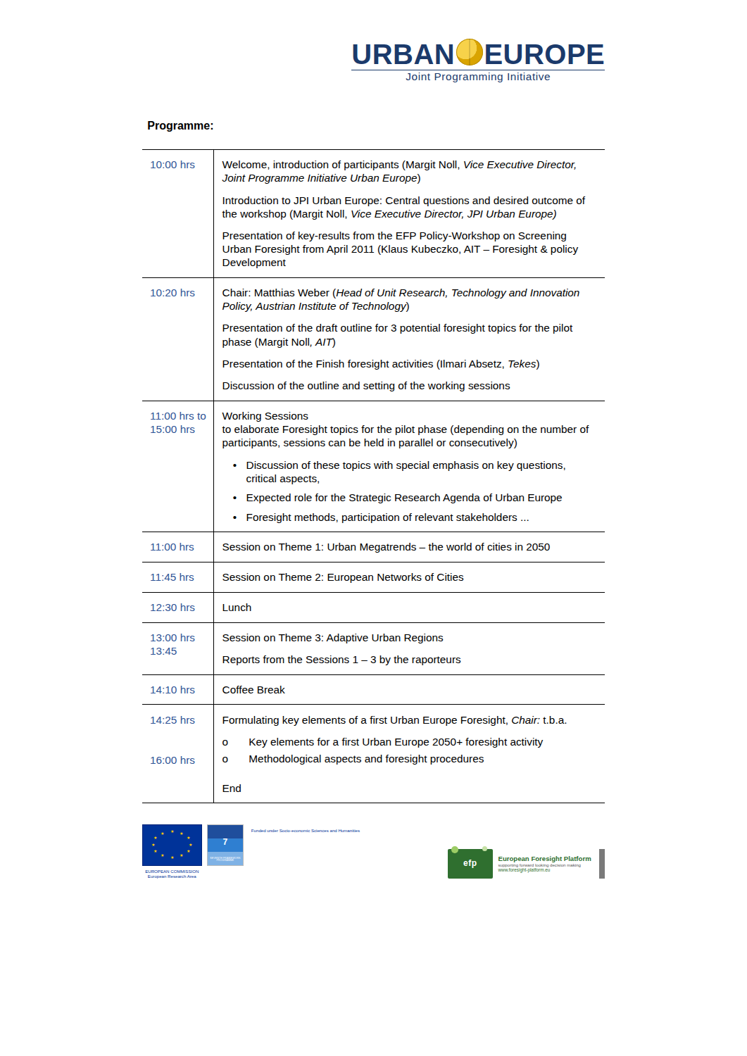URBAN EUROPE
Joint Programming Initiative
Programme:
| 10:00 hrs | Welcome, introduction of participants (Margit Noll, Vice Executive Director, Joint Programme Initiative Urban Europe ) Introduction to JPI Urban Europe: Central questions and desired outcome of the workshop (Margit Noll, Vice Executive Director, JPI Urban Europe) Presentation of key-results from the EFP Policy-Workshop on Screening Urban Foresight from April 2011 (Klaus Kubeczko, AIT – Foresight & policy Development |
| 10:20 hrs | Chair: Matthias Weber ( Head of Unit Research, Technology and Innovation Policy, Austrian Institute of Technology ) Presentation of the draft outline for 3 potential foresight topics for the pilot phase (Margit Noll , AIT ) Presentation of the Finish foresight activities (Ilmari Absetz, Tekes ) Discussion of the outline and setting of the working sessions |
| 11:00 hrs to 15:00 hrs | Working Sessions to elaborate Foresight topics for the pilot phase (depending on the number of participants, sessions can be held in parallel or consecutively) Discussion of these topics with special emphasis on key questions, critical aspects, Expected role for the Strategic Research Agenda of Urban Europe Foresight methods, participation of relevant stakeholders ... |
| 11:00 hrs | Session on Theme 1: Urban Megatrends – the world of cities in 2050 |
| 11:45 hrs | Session on Theme 2: European Networks of Cities |
| 12:30 hrs | Lunch |
| 13:00 hrs 13:45 | Session on Theme 3: Adaptive Urban Regions Reports from the Sessions 1 – 3 by the raporteurs |
| 14:10 hrs | Coffee Break |
| 14:25 hrs 16:00 hrs | Formulating key elements of a first Urban Europe Foresight, Chair: t.b.a. o Key elements for a first Urban Europe 2050+ foresight activity o Methodological aspects and foresight procedures End |
★ ★ ★ ★ ★ ★ ★ ★ ★ ★ ★ ★
EUROPEAN COMMISSION
European Research Area
7
SEVENTH FRAMEWORK
PROGRAMME
Funded under Socio-economic Sciences and Humanities
efp
European Foresight Platform
supporting forward looking decision making
www.foresight-platform.eu